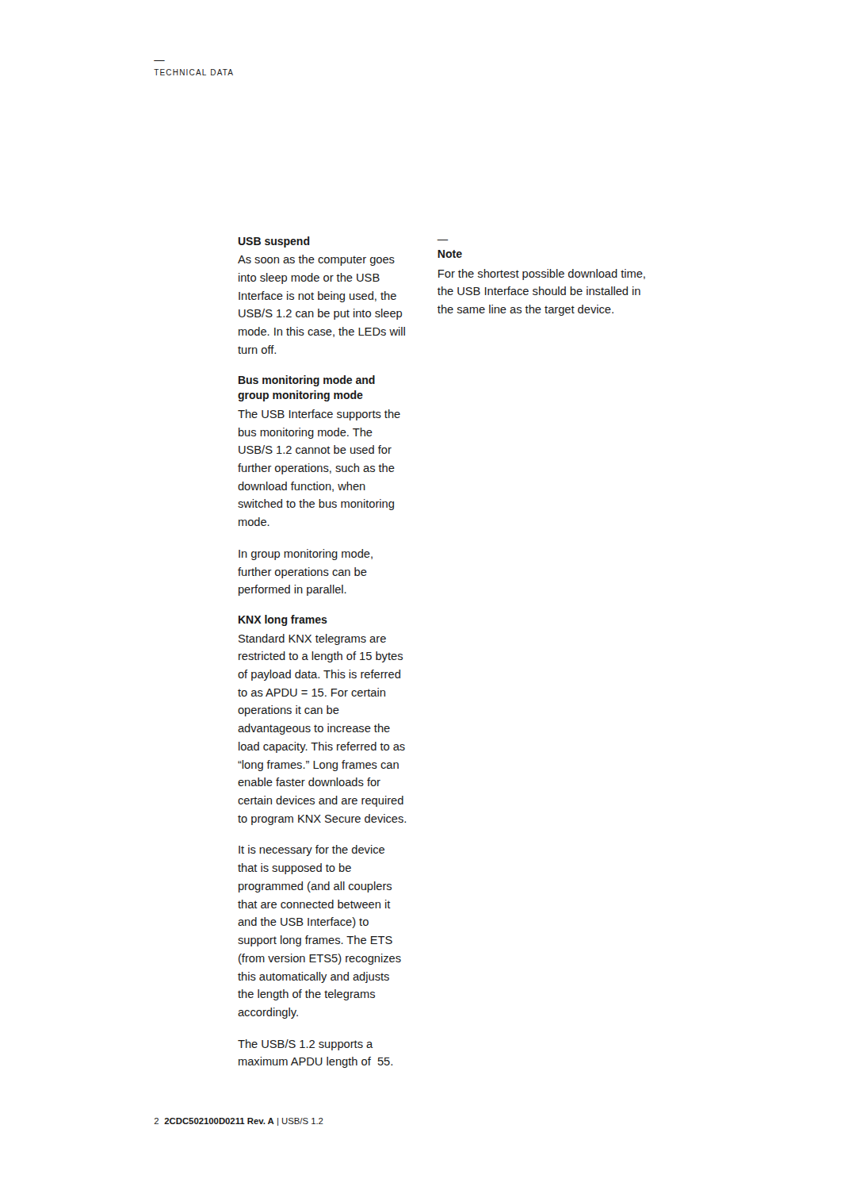— Technical data
USB suspend
As soon as the computer goes into sleep mode or the USB Interface is not being used, the USB/S 1.2 can be put into sleep mode. In this case, the LEDs will turn off.
Bus monitoring mode and group monitoring mode
The USB Interface supports the bus monitoring mode. The USB/S 1.2 cannot be used for further operations, such as the download function, when switched to the bus monitoring mode.
In group monitoring mode, further operations can be performed in parallel.
KNX long frames
Standard KNX telegrams are restricted to a length of 15 bytes of payload data. This is referred to as APDU = 15. For certain operations it can be advantageous to increase the load capacity. This referred to as “long frames.” Long frames can enable faster downloads for certain devices and are required to program KNX Secure devices.
It is necessary for the device that is supposed to be programmed (and all couplers that are connected between it and the USB Interface) to support long frames. The ETS (from version ETS5) recognizes this automatically and adjusts the length of the telegrams accordingly.
The USB/S 1.2 supports a maximum APDU length of 55.
—
Note
For the shortest possible download time, the USB Interface should be installed in the same line as the target device.
22CDC502100D0211 Rev. A | USB/S 1.2